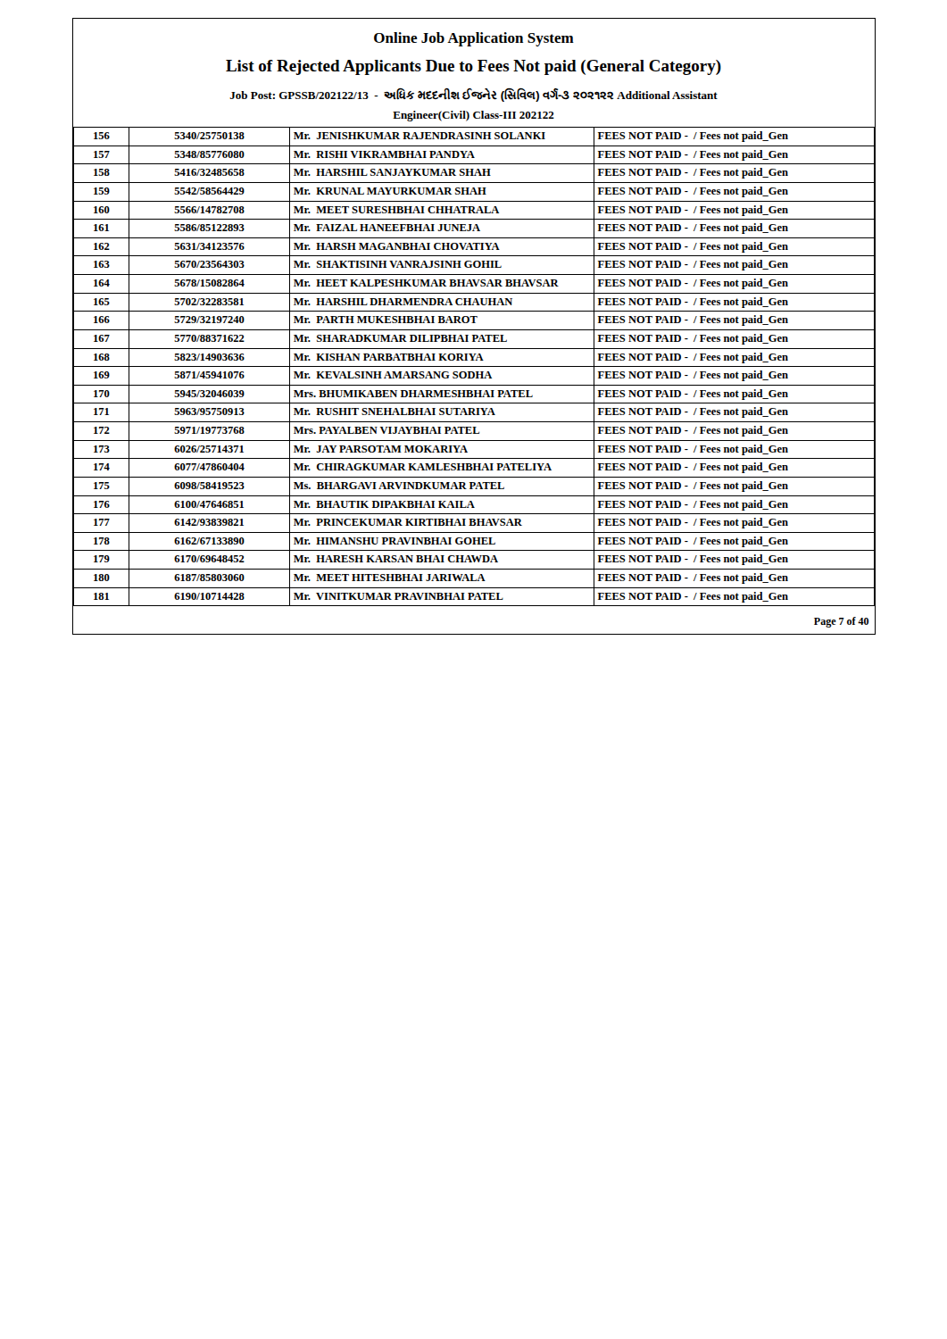Online Job Application System
List of Rejected Applicants Due to Fees Not paid (General Category)
Job Post: GPSSB/202122/13 - અધિક મદદનીશ ઈજનેર (સિવિલ) વર્ગ-૩ ૨૦૨૧૨૨ Additional Assistant
Engineer(Civil) Class-III 202122
| 156 | 5340/25750138 | Mr. JENISHKUMAR RAJENDRASINH SOLANKI | FEES NOT PAID - / Fees not paid_Gen |
| 157 | 5348/85776080 | Mr. RISHI VIKRAMBHAI PANDYA | FEES NOT PAID - / Fees not paid_Gen |
| 158 | 5416/32485658 | Mr. HARSHIL SANJAYKUMAR SHAH | FEES NOT PAID - / Fees not paid_Gen |
| 159 | 5542/58564429 | Mr. KRUNAL MAYURKUMAR SHAH | FEES NOT PAID - / Fees not paid_Gen |
| 160 | 5566/14782708 | Mr. MEET SURESHBHAI CHHATRALA | FEES NOT PAID - / Fees not paid_Gen |
| 161 | 5586/85122893 | Mr. FAIZAL HANEEFBHAI JUNEJA | FEES NOT PAID - / Fees not paid_Gen |
| 162 | 5631/34123576 | Mr. HARSH MAGANBHAI CHOVATIYA | FEES NOT PAID - / Fees not paid_Gen |
| 163 | 5670/23564303 | Mr. SHAKTISINH VANRAJSINH GOHIL | FEES NOT PAID - / Fees not paid_Gen |
| 164 | 5678/15082864 | Mr. HEET KALPESHKUMAR BHAVSAR BHAVSAR | FEES NOT PAID - / Fees not paid_Gen |
| 165 | 5702/32283581 | Mr. HARSHIL DHARMENDRA CHAUHAN | FEES NOT PAID - / Fees not paid_Gen |
| 166 | 5729/32197240 | Mr. PARTH MUKESHBHAI BAROT | FEES NOT PAID - / Fees not paid_Gen |
| 167 | 5770/88371622 | Mr. SHARADKUMAR DILIPBHAI PATEL | FEES NOT PAID - / Fees not paid_Gen |
| 168 | 5823/14903636 | Mr. KISHAN PARBATBHAI KORIYA | FEES NOT PAID - / Fees not paid_Gen |
| 169 | 5871/45941076 | Mr. KEVALSINH AMARSANG SODHA | FEES NOT PAID - / Fees not paid_Gen |
| 170 | 5945/32046039 | Mrs. BHUMIKABEN DHARMESHBHAI PATEL | FEES NOT PAID - / Fees not paid_Gen |
| 171 | 5963/95750913 | Mr. RUSHIT SNEHALBHAI SUTARIYA | FEES NOT PAID - / Fees not paid_Gen |
| 172 | 5971/19773768 | Mrs. PAYALBEN VIJAYBHAI PATEL | FEES NOT PAID - / Fees not paid_Gen |
| 173 | 6026/25714371 | Mr. JAY PARSOTAM MOKARIYA | FEES NOT PAID - / Fees not paid_Gen |
| 174 | 6077/47860404 | Mr. CHIRAGKUMAR KAMLESHBHAI PATELIYA | FEES NOT PAID - / Fees not paid_Gen |
| 175 | 6098/58419523 | Ms. BHARGAVI ARVINDKUMAR PATEL | FEES NOT PAID - / Fees not paid_Gen |
| 176 | 6100/47646851 | Mr. BHAUTIK DIPAKBHAI KAILA | FEES NOT PAID - / Fees not paid_Gen |
| 177 | 6142/93839821 | Mr. PRINCEKUMAR KIRTIBHAI BHAVSAR | FEES NOT PAID - / Fees not paid_Gen |
| 178 | 6162/67133890 | Mr. HIMANSHU PRAVINBHAI GOHEL | FEES NOT PAID - / Fees not paid_Gen |
| 179 | 6170/69648452 | Mr. HARESH KARSAN BHAI CHAWDA | FEES NOT PAID - / Fees not paid_Gen |
| 180 | 6187/85803060 | Mr. MEET HITESHBHAI JARIWALA | FEES NOT PAID - / Fees not paid_Gen |
| 181 | 6190/10714428 | Mr. VINITKUMAR PRAVINBHAI PATEL | FEES NOT PAID - / Fees not paid_Gen |
Page 7 of 40